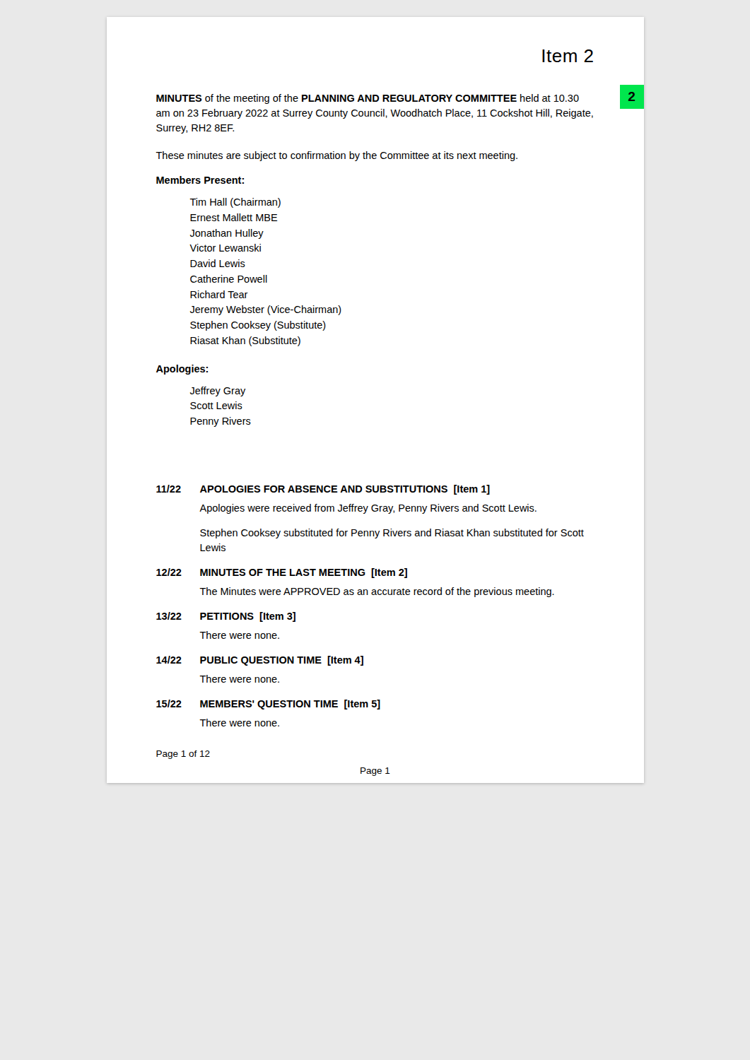Item 2
2
MINUTES of the meeting of the PLANNING AND REGULATORY COMMITTEE held at 10.30 am on 23 February 2022 at Surrey County Council, Woodhatch Place, 11 Cockshot Hill, Reigate, Surrey, RH2 8EF.
These minutes are subject to confirmation by the Committee at its next meeting.
Members Present:
Tim Hall (Chairman)
Ernest Mallett MBE
Jonathan Hulley
Victor Lewanski
David Lewis
Catherine Powell
Richard Tear
Jeremy Webster (Vice-Chairman)
Stephen Cooksey (Substitute)
Riasat Khan (Substitute)
Apologies:
Jeffrey Gray
Scott Lewis
Penny Rivers
11/22 APOLOGIES FOR ABSENCE AND SUBSTITUTIONS [Item 1]
Apologies were received from Jeffrey Gray, Penny Rivers and Scott Lewis.
Stephen Cooksey substituted for Penny Rivers and Riasat Khan substituted for Scott Lewis
12/22 MINUTES OF THE LAST MEETING [Item 2]
The Minutes were APPROVED as an accurate record of the previous meeting.
13/22 PETITIONS [Item 3]
There were none.
14/22 PUBLIC QUESTION TIME [Item 4]
There were none.
15/22 MEMBERS' QUESTION TIME [Item 5]
There were none.
Page 1 of 12
Page 1